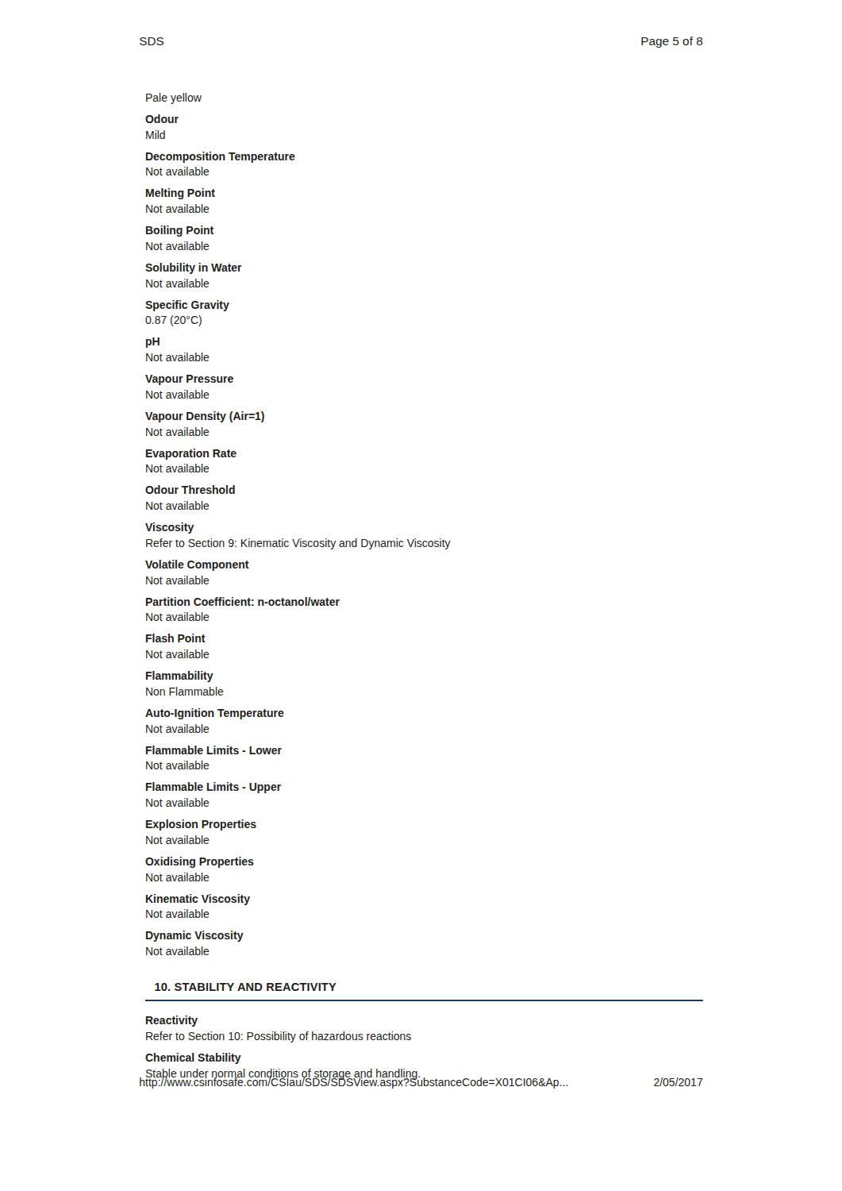SDS
Page 5 of 8
Pale yellow
Odour Mild
Decomposition Temperature Not available
Melting Point Not available
Boiling Point Not available
Solubility in Water Not available
Specific Gravity 0.87 (20°C)
pH Not available
Vapour Pressure Not available
Vapour Density (Air=1) Not available
Evaporation Rate Not available
Odour Threshold Not available
Viscosity Refer to Section 9: Kinematic Viscosity and Dynamic Viscosity
Volatile Component Not available
Partition Coefficient: n-octanol/water Not available
Flash Point Not available
Flammability Non Flammable
Auto-Ignition Temperature Not available
Flammable Limits - Lower Not available
Flammable Limits - Upper Not available
Explosion Properties Not available
Oxidising Properties Not available
Kinematic Viscosity Not available
Dynamic Viscosity Not available
10. STABILITY AND REACTIVITY
Reactivity Refer to Section 10: Possibility of hazardous reactions
Chemical Stability Stable under normal conditions of storage and handling.
http://www.csinfosafe.com/CSIau/SDS/SDSView.aspx?SubstanceCode=X01CI06&Ap...
2/05/2017